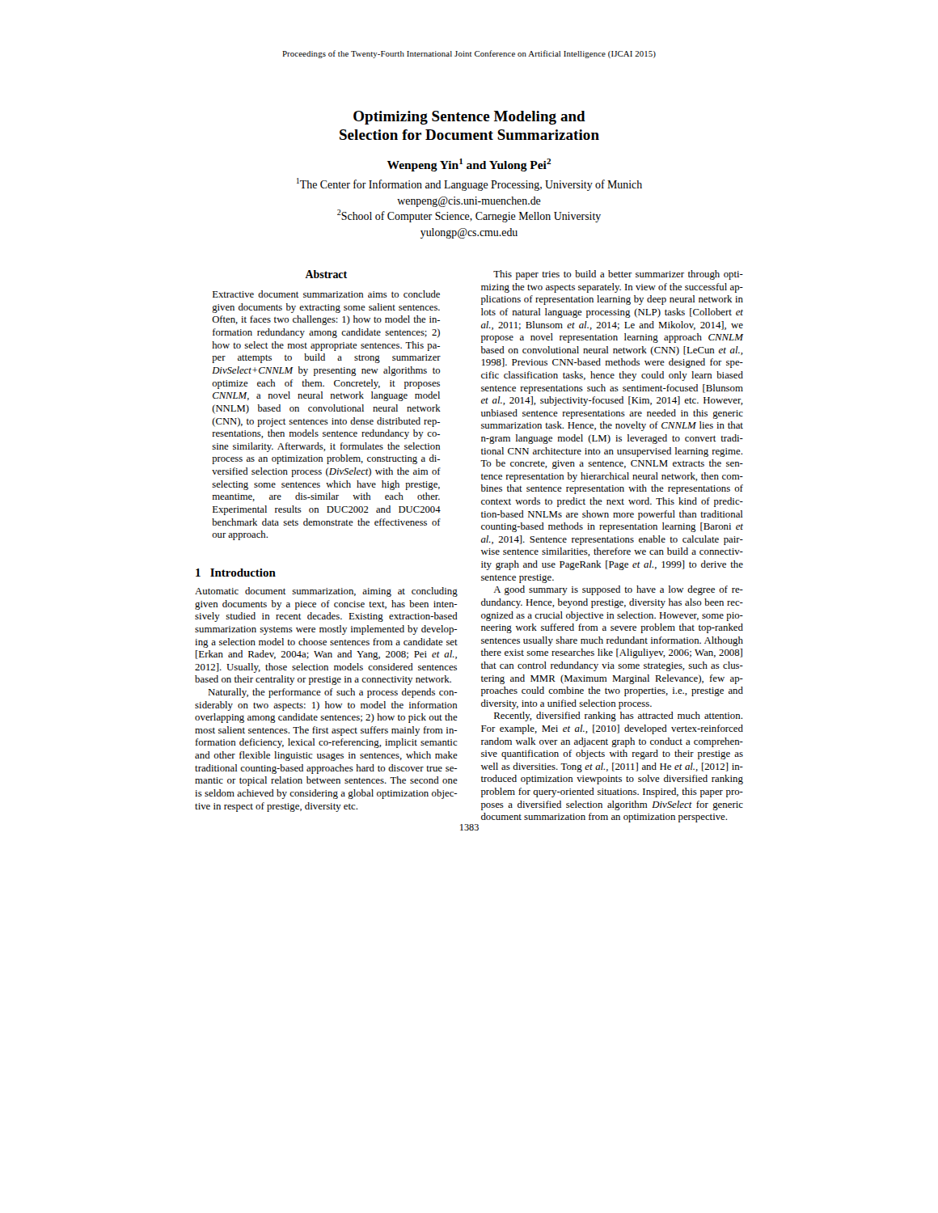Proceedings of the Twenty-Fourth International Joint Conference on Artificial Intelligence (IJCAI 2015)
Optimizing Sentence Modeling and
Selection for Document Summarization
Wenpeng Yin1 and Yulong Pei2
1The Center for Information and Language Processing, University of Munich
wenpeng@cis.uni-muenchen.de
2School of Computer Science, Carnegie Mellon University
yulongp@cs.cmu.edu
Abstract
Extractive document summarization aims to conclude given documents by extracting some salient sentences. Often, it faces two challenges: 1) how to model the information redundancy among candidate sentences; 2) how to select the most appropriate sentences. This paper attempts to build a strong summarizer DivSelect+CNNLM by presenting new algorithms to optimize each of them. Concretely, it proposes CNNLM, a novel neural network language model (NNLM) based on convolutional neural network (CNN), to project sentences into dense distributed representations, then models sentence redundancy by cosine similarity. Afterwards, it formulates the selection process as an optimization problem, constructing a diversified selection process (DivSelect) with the aim of selecting some sentences which have high prestige, meantime, are dis-similar with each other. Experimental results on DUC2002 and DUC2004 benchmark data sets demonstrate the effectiveness of our approach.
1 Introduction
Automatic document summarization, aiming at concluding given documents by a piece of concise text, has been intensively studied in recent decades. Existing extraction-based summarization systems were mostly implemented by developing a selection model to choose sentences from a candidate set [Erkan and Radev, 2004a; Wan and Yang, 2008; Pei et al., 2012]. Usually, those selection models considered sentences based on their centrality or prestige in a connectivity network.
Naturally, the performance of such a process depends considerably on two aspects: 1) how to model the information overlapping among candidate sentences; 2) how to pick out the most salient sentences. The first aspect suffers mainly from information deficiency, lexical co-referencing, implicit semantic and other flexible linguistic usages in sentences, which make traditional counting-based approaches hard to discover true semantic or topical relation between sentences. The second one is seldom achieved by considering a global optimization objective in respect of prestige, diversity etc.
This paper tries to build a better summarizer through optimizing the two aspects separately. In view of the successful applications of representation learning by deep neural network in lots of natural language processing (NLP) tasks [Collobert et al., 2011; Blunsom et al., 2014; Le and Mikolov, 2014], we propose a novel representation learning approach CNNLM based on convolutional neural network (CNN) [LeCun et al., 1998]. Previous CNN-based methods were designed for specific classification tasks, hence they could only learn biased sentence representations such as sentiment-focused [Blunsom et al., 2014], subjectivity-focused [Kim, 2014] etc. However, unbiased sentence representations are needed in this generic summarization task. Hence, the novelty of CNNLM lies in that n-gram language model (LM) is leveraged to convert traditional CNN architecture into an unsupervised learning regime. To be concrete, given a sentence, CNNLM extracts the sentence representation by hierarchical neural network, then combines that sentence representation with the representations of context words to predict the next word. This kind of prediction-based NNLMs are shown more powerful than traditional counting-based methods in representation learning [Baroni et al., 2014]. Sentence representations enable to calculate pairwise sentence similarities, therefore we can build a connectivity graph and use PageRank [Page et al., 1999] to derive the sentence prestige.
A good summary is supposed to have a low degree of redundancy. Hence, beyond prestige, diversity has also been recognized as a crucial objective in selection. However, some pioneering work suffered from a severe problem that top-ranked sentences usually share much redundant information. Although there exist some researches like [Aliguliyev, 2006; Wan, 2008] that can control redundancy via some strategies, such as clustering and MMR (Maximum Marginal Relevance), few approaches could combine the two properties, i.e., prestige and diversity, into a unified selection process.
Recently, diversified ranking has attracted much attention. For example, Mei et al., [2010] developed vertex-reinforced random walk over an adjacent graph to conduct a comprehensive quantification of objects with regard to their prestige as well as diversities. Tong et al., [2011] and He et al., [2012] introduced optimization viewpoints to solve diversified ranking problem for query-oriented situations. Inspired, this paper proposes a diversified selection algorithm DivSelect for generic document summarization from an optimization perspective.
1383